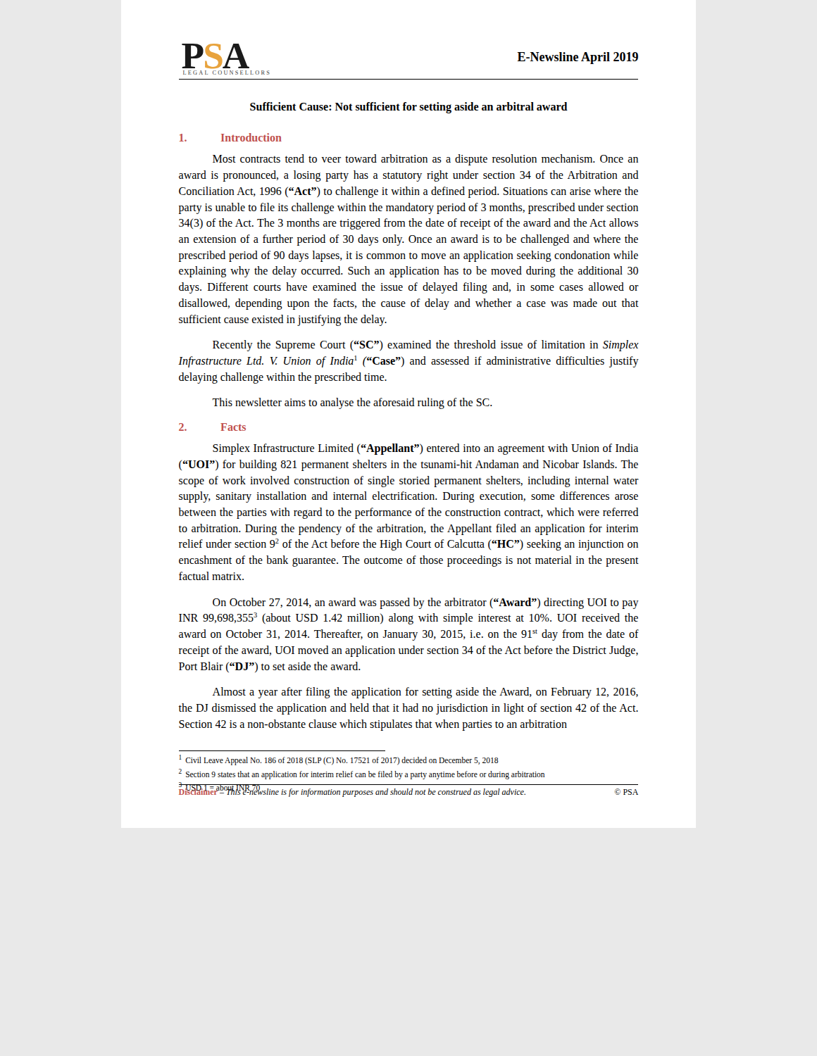PSA
LEGAL COUNSELLORS
E-Newsline April 2019
Sufficient Cause: Not sufficient for setting aside an arbitral award
1. Introduction
Most contracts tend to veer toward arbitration as a dispute resolution mechanism. Once an award is pronounced, a losing party has a statutory right under section 34 of the Arbitration and Conciliation Act, 1996 (“Act”) to challenge it within a defined period. Situations can arise where the party is unable to file its challenge within the mandatory period of 3 months, prescribed under section 34(3) of the Act. The 3 months are triggered from the date of receipt of the award and the Act allows an extension of a further period of 30 days only. Once an award is to be challenged and where the prescribed period of 90 days lapses, it is common to move an application seeking condonation while explaining why the delay occurred. Such an application has to be moved during the additional 30 days. Different courts have examined the issue of delayed filing and, in some cases allowed or disallowed, depending upon the facts, the cause of delay and whether a case was made out that sufficient cause existed in justifying the delay.
Recently the Supreme Court (“SC”) examined the threshold issue of limitation in Simplex Infrastructure Ltd. V. Union of India1 (“Case”) and assessed if administrative difficulties justify delaying challenge within the prescribed time.
This newsletter aims to analyse the aforesaid ruling of the SC.
2. Facts
Simplex Infrastructure Limited (“Appellant”) entered into an agreement with Union of India (“UOI”) for building 821 permanent shelters in the tsunami-hit Andaman and Nicobar Islands. The scope of work involved construction of single storied permanent shelters, including internal water supply, sanitary installation and internal electrification. During execution, some differences arose between the parties with regard to the performance of the construction contract, which were referred to arbitration. During the pendency of the arbitration, the Appellant filed an application for interim relief under section 92 of the Act before the High Court of Calcutta (“HC”) seeking an injunction on encashment of the bank guarantee. The outcome of those proceedings is not material in the present factual matrix.
On October 27, 2014, an award was passed by the arbitrator (“Award”) directing UOI to pay INR 99,698,3553 (about USD 1.42 million) along with simple interest at 10%. UOI received the award on October 31, 2014. Thereafter, on January 30, 2015, i.e. on the 91st day from the date of receipt of the award, UOI moved an application under section 34 of the Act before the District Judge, Port Blair (“DJ”) to set aside the award.
Almost a year after filing the application for setting aside the Award, on February 12, 2016, the DJ dismissed the application and held that it had no jurisdiction in light of section 42 of the Act. Section 42 is a non-obstante clause which stipulates that when parties to an arbitration
1 Civil Leave Appeal No. 186 of 2018 (SLP (C) No. 17521 of 2017) decided on December 5, 2018
2 Section 9 states that an application for interim relief can be filed by a party anytime before or during arbitration
3 USD 1 = about INR 70
Disclaimer – This e-newsline is for information purposes and should not be construed as legal advice.
© PSA